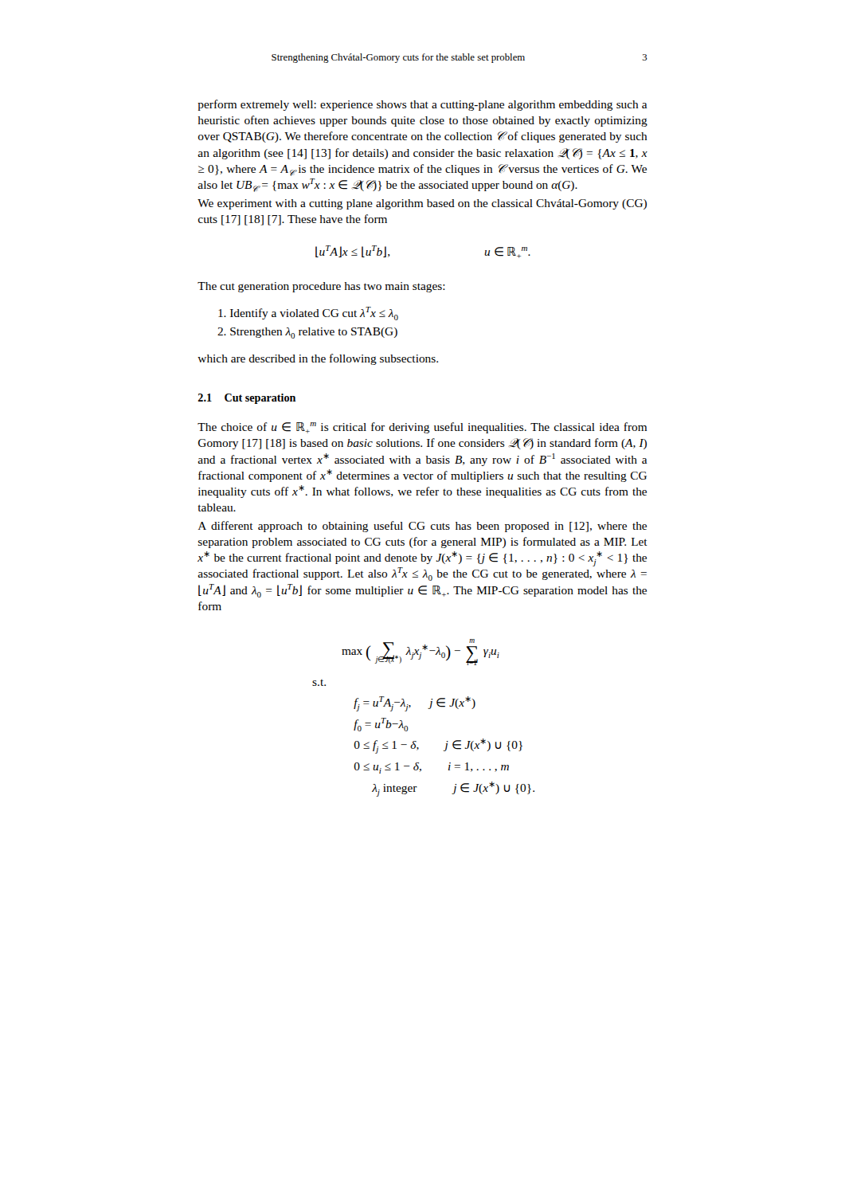Strengthening Chvátal-Gomory cuts for the stable set problem 3
perform extremely well: experience shows that a cutting-plane algorithm embedding such a heuristic often achieves upper bounds quite close to those obtained by exactly optimizing over QSTAB(G). We therefore concentrate on the collection 𝒞 of cliques generated by such an algorithm (see [14] [13] for details) and consider the basic relaxation 𝒬(𝒞) = {Ax ≤ 1, x ≥ 0}, where A = A𝒞 is the incidence matrix of the cliques in 𝒞 versus the vertices of G. We also let UB𝒞 = {max wTx : x ∈ 𝒬(𝒞)} be the associated upper bound on α(G).
We experiment with a cutting plane algorithm based on the classical Chvátal-Gomory (CG) cuts [17] [18] [7]. These have the form
⌊uTA⌋x ≤ ⌊uTb⌋, u ∈ ℝ+m.
The cut generation procedure has two main stages:
Identify a violated CG cut λTx ≤ λ0
Strengthen λ0 relative to STAB(G)
which are described in the following subsections.
2.1 Cut separation
The choice of u ∈ ℝ+m is critical for deriving useful inequalities. The classical idea from Gomory [17] [18] is based on basic solutions. If one considers 𝒬(𝒞) in standard form (A, I) and a fractional vertex x∗ associated with a basis B, any row i of B−1 associated with a fractional component of x∗ determines a vector of multipliers u such that the resulting CG inequality cuts off x∗. In what follows, we refer to these inequalities as CG cuts from the tableau.
A different approach to obtaining useful CG cuts has been proposed in [12], where the separation problem associated to CG cuts (for a general MIP) is formulated as a MIP. Let x∗ be the current fractional point and denote by J(x∗) = {j ∈ {1, . . . , n} : 0 < xj∗ < 1} the associated fractional support. Let also λTx ≤ λ0 be the CG cut to be generated, where λ = ⌊uTA⌋ and λ0 = ⌊uTb⌋ for some multiplier u ∈ ℝ+. The MIP-CG separation model has the form
max ( ∑j∈J(x∗) λjxj∗−λ0) − m∑i=1 γiui
s.t.
fj = uTAj−λj, j ∈ J(x∗)
f0 = uTb−λ0
0 ≤ fj ≤ 1 − δ, j ∈ J(x∗) ∪ {0}
0 ≤ ui ≤ 1 − δ, i = 1, . . . , m
λj integer j ∈ J(x∗) ∪ {0}.